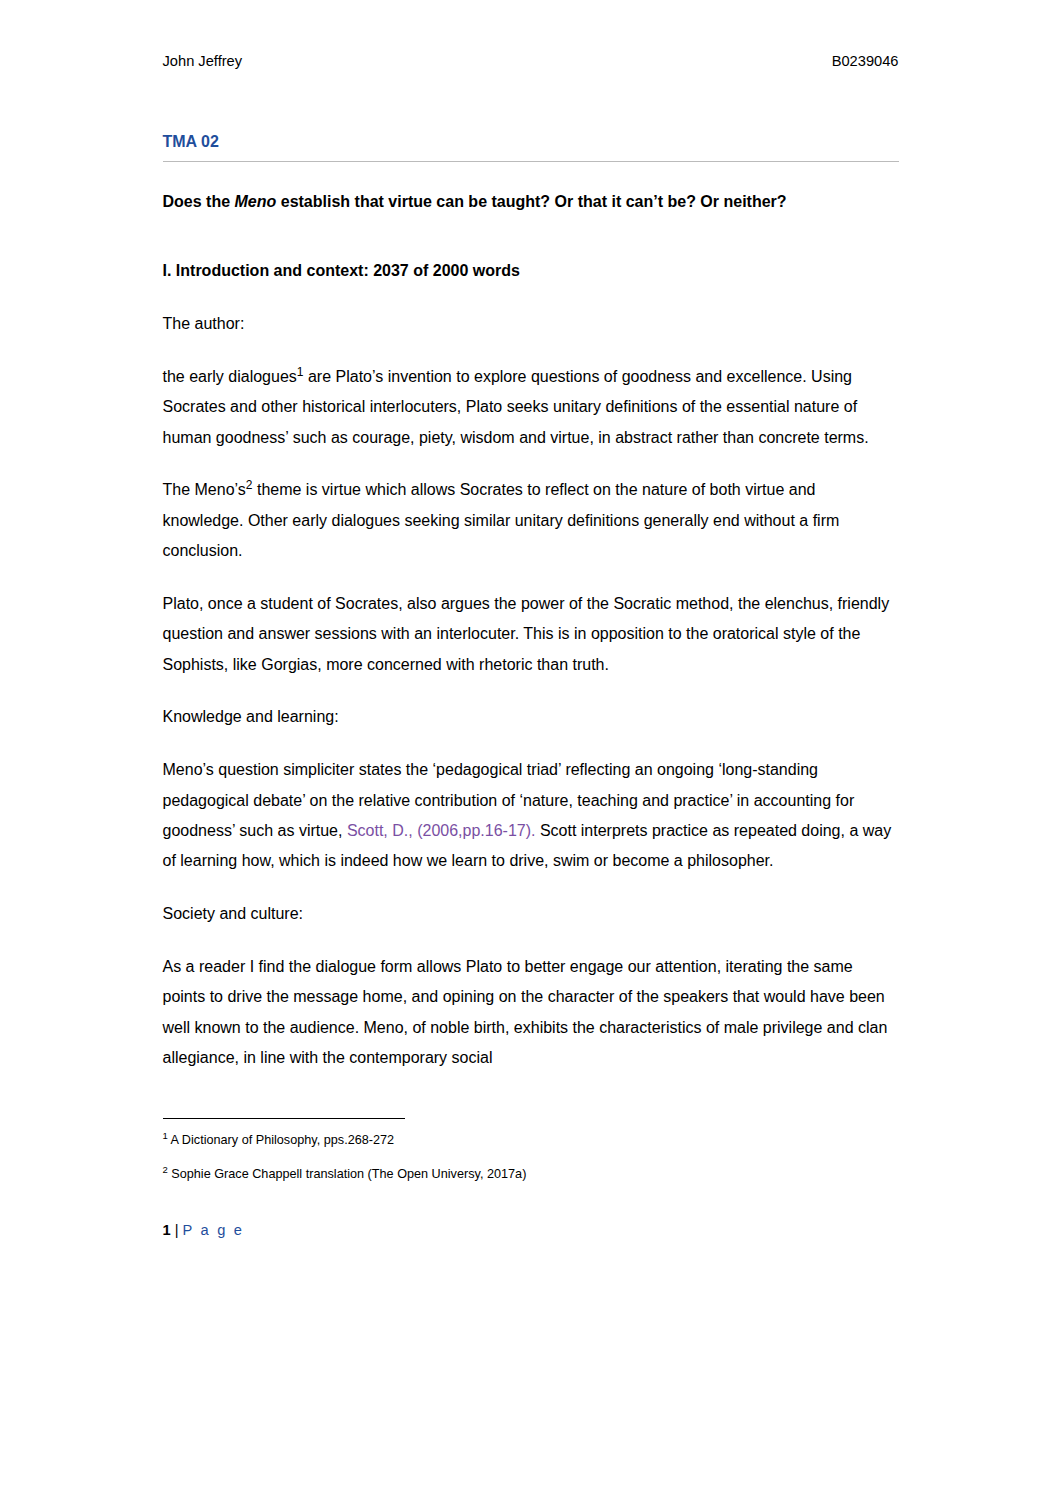John Jeffrey B0239046
TMA 02
Does the Meno establish that virtue can be taught? Or that it can’t be? Or neither?
I. Introduction and context: 2037 of 2000 words
The author:
the early dialogues1 are Plato’s invention to explore questions of goodness and excellence. Using Socrates and other historical interlocuters, Plato seeks unitary definitions of the essential nature of human goodness’ such as courage, piety, wisdom and virtue, in abstract rather than concrete terms.
The Meno’s2 theme is virtue which allows Socrates to reflect on the nature of both virtue and knowledge. Other early dialogues seeking similar unitary definitions generally end without a firm conclusion.
Plato, once a student of Socrates, also argues the power of the Socratic method, the elenchus, friendly question and answer sessions with an interlocuter. This is in opposition to the oratorical style of the Sophists, like Gorgias, more concerned with rhetoric than truth.
Knowledge and learning:
Meno’s question simpliciter states the ‘pedagogical triad’ reflecting an ongoing ‘long-standing pedagogical debate’ on the relative contribution of ‘nature, teaching and practice’ in accounting for goodness’ such as virtue, Scott, D., (2006,pp.16-17). Scott interprets practice as repeated doing, a way of learning how, which is indeed how we learn to drive, swim or become a philosopher.
Society and culture:
As a reader I find the dialogue form allows Plato to better engage our attention, iterating the same points to drive the message home, and opining on the character of the speakers that would have been well known to the audience. Meno, of noble birth, exhibits the characteristics of male privilege and clan allegiance, in line with the contemporary social
1 A Dictionary of Philosophy, pps.268-272
2 Sophie Grace Chappell translation (The Open Universy, 2017a)
1 | P a g e